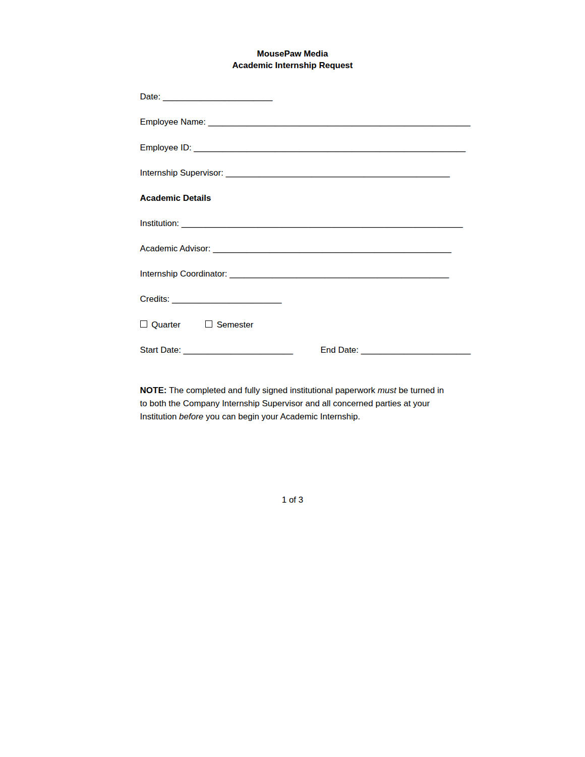MousePaw Media
Academic Internship Request
Date: _______________________
Employee Name: _______________________________________________________
Employee ID: _________________________________________________________
Internship Supervisor: _______________________________________________
Academic Details
Institution: ___________________________________________________________
Academic Advisor: __________________________________________________
Internship Coordinator: ______________________________________________
Credits: _______________________
Quarter Semester
Start Date: _______________________ End Date: _______________________
NOTE: The completed and fully signed institutional paperwork must be turned in to both the Company Internship Supervisor and all concerned parties at your Institution before you can begin your Academic Internship.
1 of 3